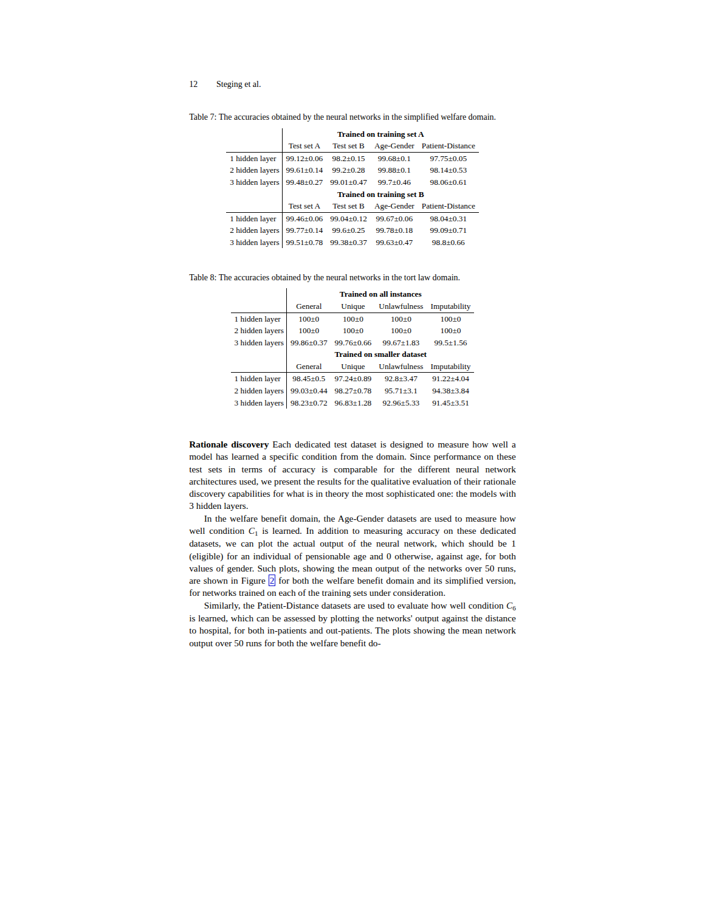12 Steging et al.
Table 7: The accuracies obtained by the neural networks in the simplified welfare domain.
| | Trained on training set A |
| | Test set A | Test set B | Age-Gender | Patient-Distance |
| 1 hidden layer | 99.12±0.06 | 98.2±0.15 | 99.68±0.1 | 97.75±0.05 |
| 2 hidden layers | 99.61±0.14 | 99.2±0.28 | 99.88±0.1 | 98.14±0.53 |
| 3 hidden layers | 99.48±0.27 | 99.01±0.47 | 99.7±0.46 | 98.06±0.61 |
| | Trained on training set B |
| | Test set A | Test set B | Age-Gender | Patient-Distance |
| 1 hidden layer | 99.46±0.06 | 99.04±0.12 | 99.67±0.06 | 98.04±0.31 |
| 2 hidden layers | 99.77±0.14 | 99.6±0.25 | 99.78±0.18 | 99.09±0.71 |
| 3 hidden layers | 99.51±0.78 | 99.38±0.37 | 99.63±0.47 | 98.8±0.66 |
Table 8: The accuracies obtained by the neural networks in the tort law domain.
| | Trained on all instances |
| | General | Unique | Unlawfulness | Imputability |
| 1 hidden layer | 100±0 | 100±0 | 100±0 | 100±0 |
| 2 hidden layers | 100±0 | 100±0 | 100±0 | 100±0 |
| 3 hidden layers | 99.86±0.37 | 99.76±0.66 | 99.67±1.83 | 99.5±1.56 |
| | Trained on smaller dataset |
| | General | Unique | Unlawfulness | Imputability |
| 1 hidden layer | 98.45±0.5 | 97.24±0.89 | 92.8±3.47 | 91.22±4.04 |
| 2 hidden layers | 99.03±0.44 | 98.27±0.78 | 95.71±3.1 | 94.38±3.84 |
| 3 hidden layers | 98.23±0.72 | 96.83±1.28 | 92.96±5.33 | 91.45±3.51 |
Rationale discovery Each dedicated test dataset is designed to measure how well a model has learned a specific condition from the domain. Since performance on these test sets in terms of accuracy is comparable for the different neural network architectures used, we present the results for the qualitative evaluation of their rationale discovery capabilities for what is in theory the most sophisticated one: the models with 3 hidden layers.
In the welfare benefit domain, the Age-Gender datasets are used to measure how well condition C1 is learned. In addition to measuring accuracy on these dedicated datasets, we can plot the actual output of the neural network, which should be 1 (eligible) for an individual of pensionable age and 0 otherwise, against age, for both values of gender. Such plots, showing the mean output of the networks over 50 runs, are shown in Figure 2 for both the welfare benefit domain and its simplified version, for networks trained on each of the training sets under consideration.
Similarly, the Patient-Distance datasets are used to evaluate how well condition C6 is learned, which can be assessed by plotting the networks' output against the distance to hospital, for both in-patients and out-patients. The plots showing the mean network output over 50 runs for both the welfare benefit do-